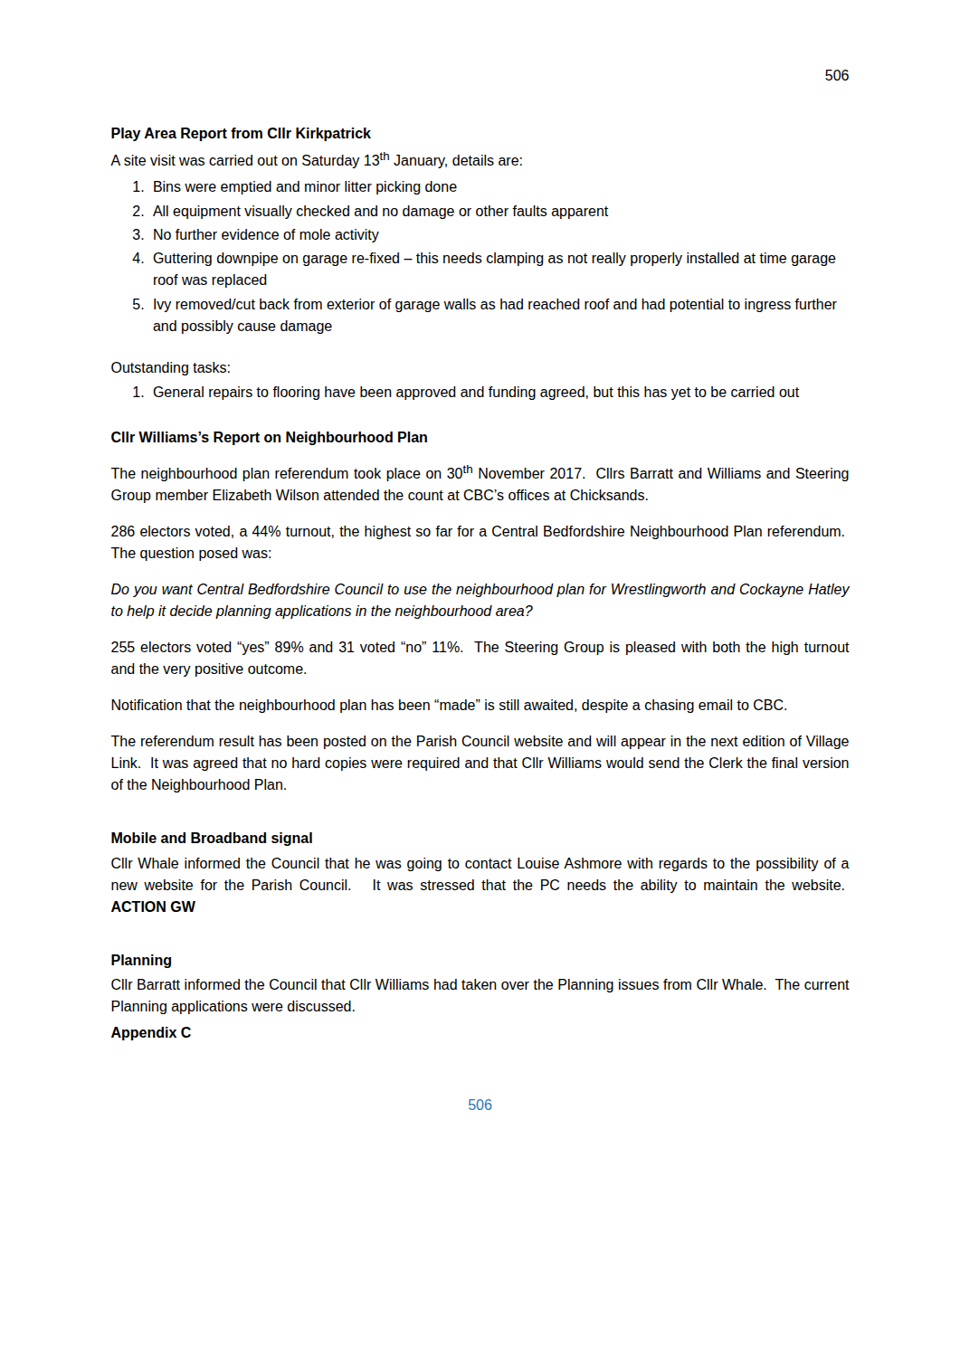506
Play Area Report from Cllr Kirkpatrick
A site visit was carried out on Saturday 13th January, details are:
Bins were emptied and minor litter picking done
All equipment visually checked and no damage or other faults apparent
No further evidence of mole activity
Guttering downpipe on garage re-fixed – this needs clamping as not really properly installed at time garage roof was replaced
Ivy removed/cut back from exterior of garage walls as had reached roof and had potential to ingress further and possibly cause damage
Outstanding tasks:
General repairs to flooring have been approved and funding agreed, but this has yet to be carried out
Cllr Williams’s Report on Neighbourhood Plan
The neighbourhood plan referendum took place on 30th November 2017. Cllrs Barratt and Williams and Steering Group member Elizabeth Wilson attended the count at CBC’s offices at Chicksands.
286 electors voted, a 44% turnout, the highest so far for a Central Bedfordshire Neighbourhood Plan referendum. The question posed was:
Do you want Central Bedfordshire Council to use the neighbourhood plan for Wrestlingworth and Cockayne Hatley to help it decide planning applications in the neighbourhood area?
255 electors voted “yes” 89% and 31 voted “no” 11%. The Steering Group is pleased with both the high turnout and the very positive outcome.
Notification that the neighbourhood plan has been “made” is still awaited, despite a chasing email to CBC.
The referendum result has been posted on the Parish Council website and will appear in the next edition of Village Link. It was agreed that no hard copies were required and that Cllr Williams would send the Clerk the final version of the Neighbourhood Plan.
Mobile and Broadband signal
Cllr Whale informed the Council that he was going to contact Louise Ashmore with regards to the possibility of a new website for the Parish Council. It was stressed that the PC needs the ability to maintain the website. ACTION GW
Planning
Cllr Barratt informed the Council that Cllr Williams had taken over the Planning issues from Cllr Whale. The current Planning applications were discussed.
Appendix C
506